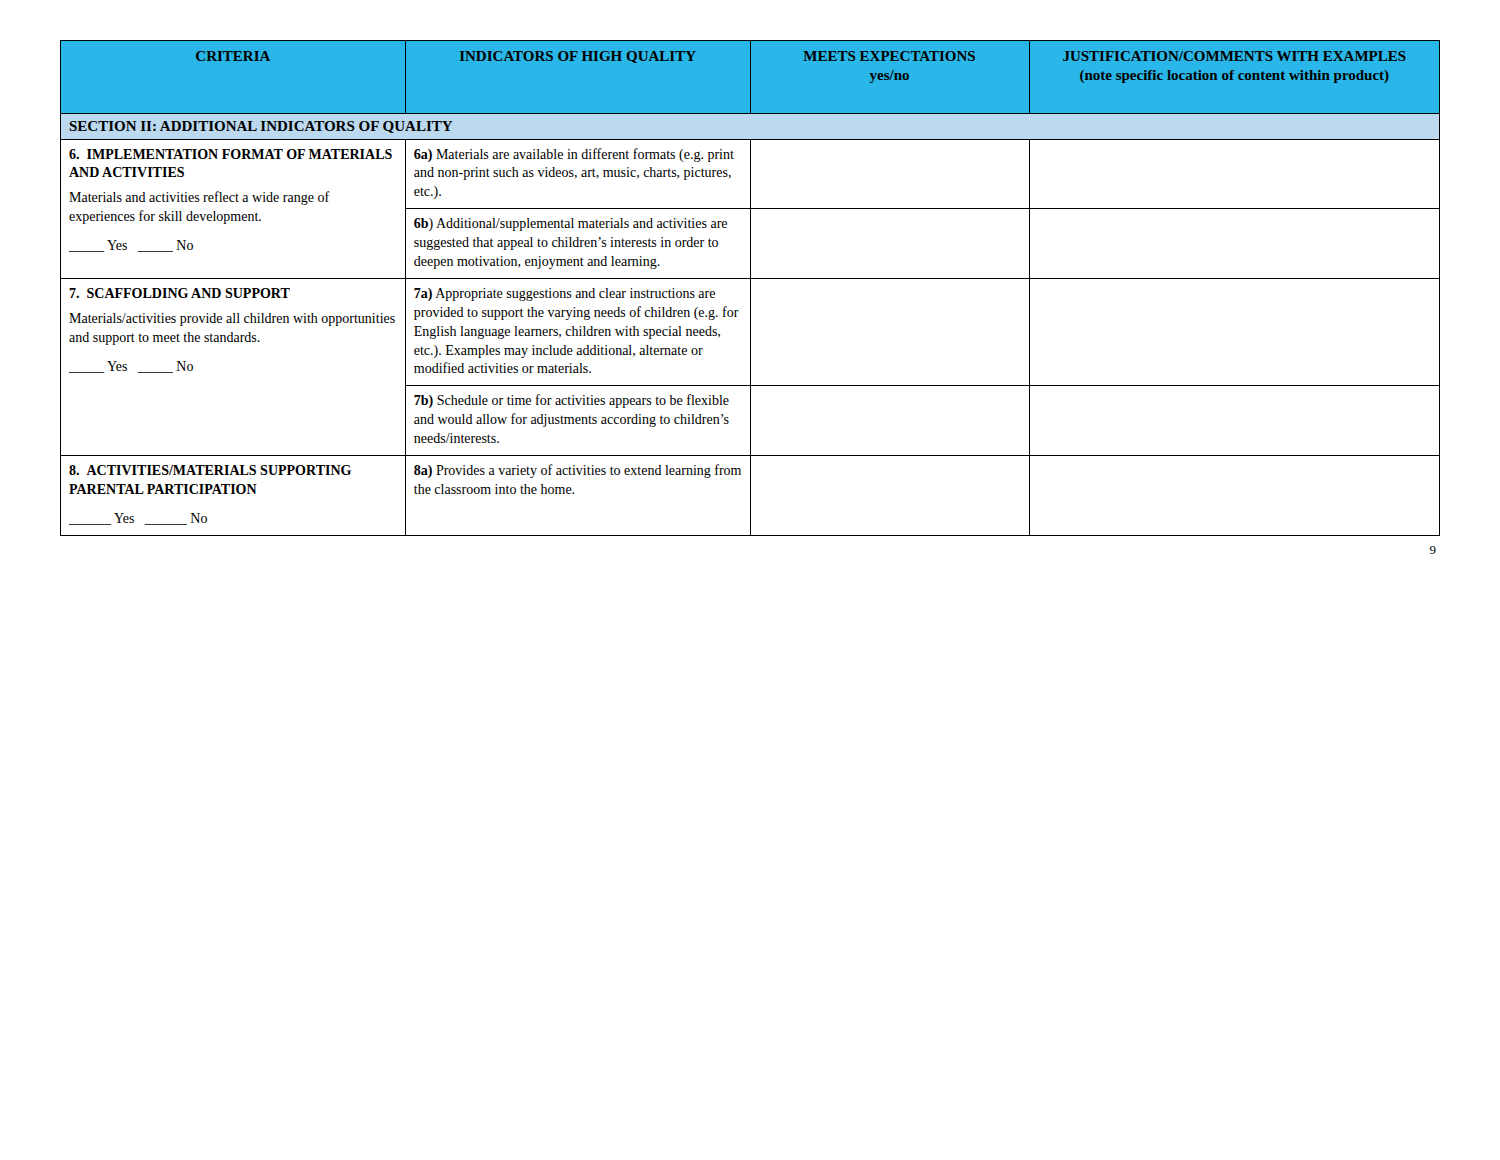| CRITERIA | INDICATORS OF HIGH QUALITY | MEETS EXPECTATIONS yes/no | JUSTIFICATION/COMMENTS WITH EXAMPLES (note specific location of content within product) |
| --- | --- | --- | --- |
| SECTION II: ADDITIONAL INDICATORS OF QUALITY |
| 6. IMPLEMENTATION FORMAT OF MATERIALS AND ACTIVITIES Materials and activities reflect a wide range of experiences for skill development. _____ Yes _____ No | 6a) Materials are available in different formats (e.g. print and non-print such as videos, art, music, charts, pictures, etc.). | | |
| 6b ) Additional/supplemental materials and activities are suggested that appeal to children’s interests in order to deepen motivation, enjoyment and learning. | | |
| 7. SCAFFOLDING AND SUPPORT Materials/activities provide all children with opportunities and support to meet the standards. _____ Yes _____ No | 7a) Appropriate suggestions and clear instructions are provided to support the varying needs of children (e.g. for English language learners, children with special needs, etc.). Examples may include additional, alternate or modified activities or materials. | | |
| 7b) Schedule or time for activities appears to be flexible and would allow for adjustments according to children’s needs/interests. | | |
| 8. ACTIVITIES/MATERIALS SUPPORTING PARENTAL PARTICIPATION ______ Yes ______ No | 8a) Provides a variety of activities to extend learning from the classroom into the home. | | |
9